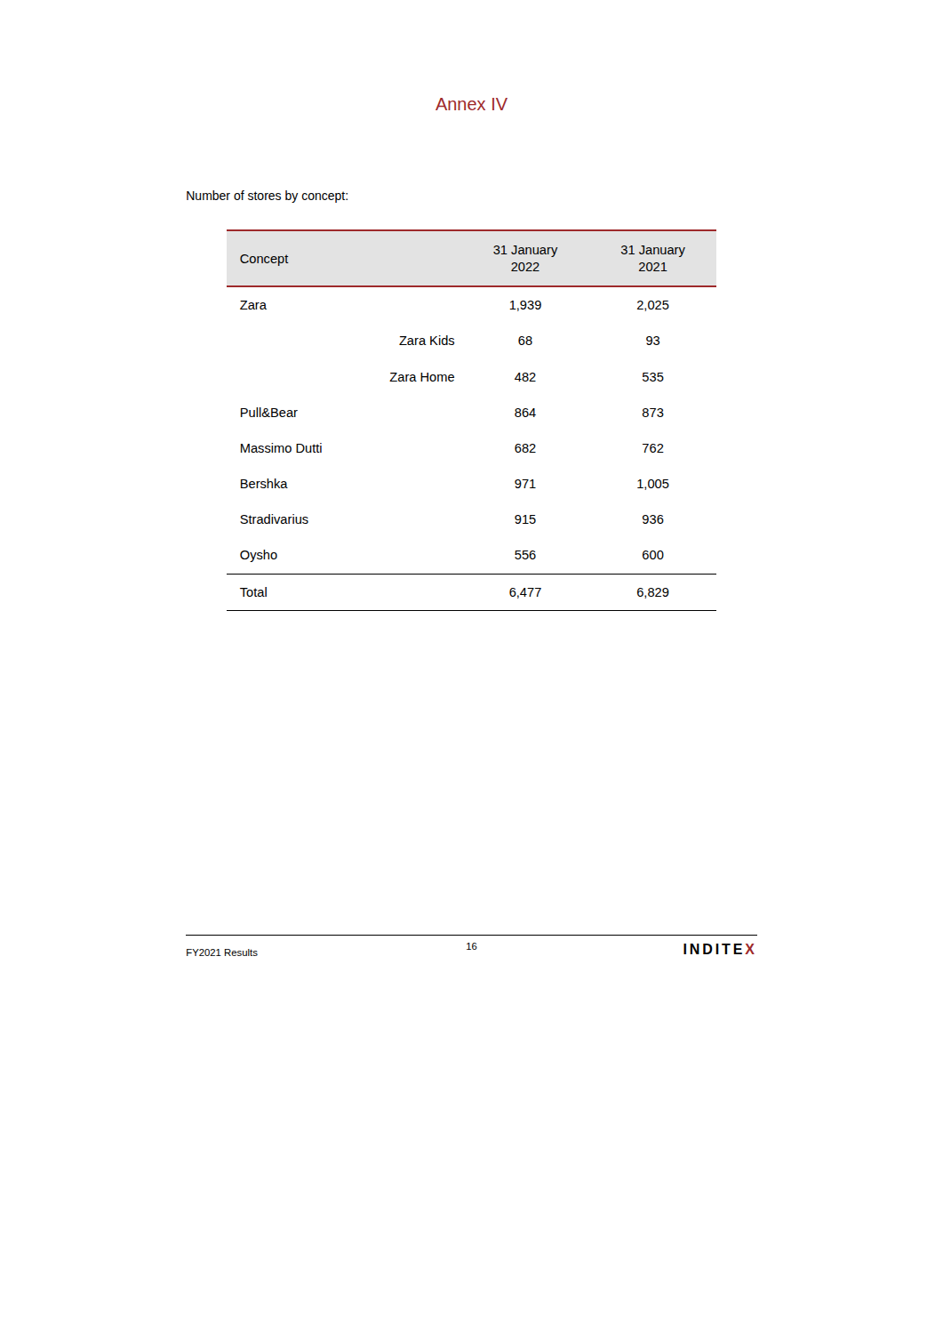Annex IV
Number of stores by concept:
| Concept | 31 January 2022 | 31 January 2021 |
| --- | --- | --- |
| Zara | | 1,939 | 2,025 |
| | Zara Kids | 68 | 93 |
| | Zara Home | 482 | 535 |
| Pull&Bear | | 864 | 873 |
| Massimo Dutti | | 682 | 762 |
| Bershka | | 971 | 1,005 |
| Stradivarius | | 915 | 936 |
| Oysho | | 556 | 600 |
| Total | | 6,477 | 6,829 |
FY2021 Results
16
INDITEX